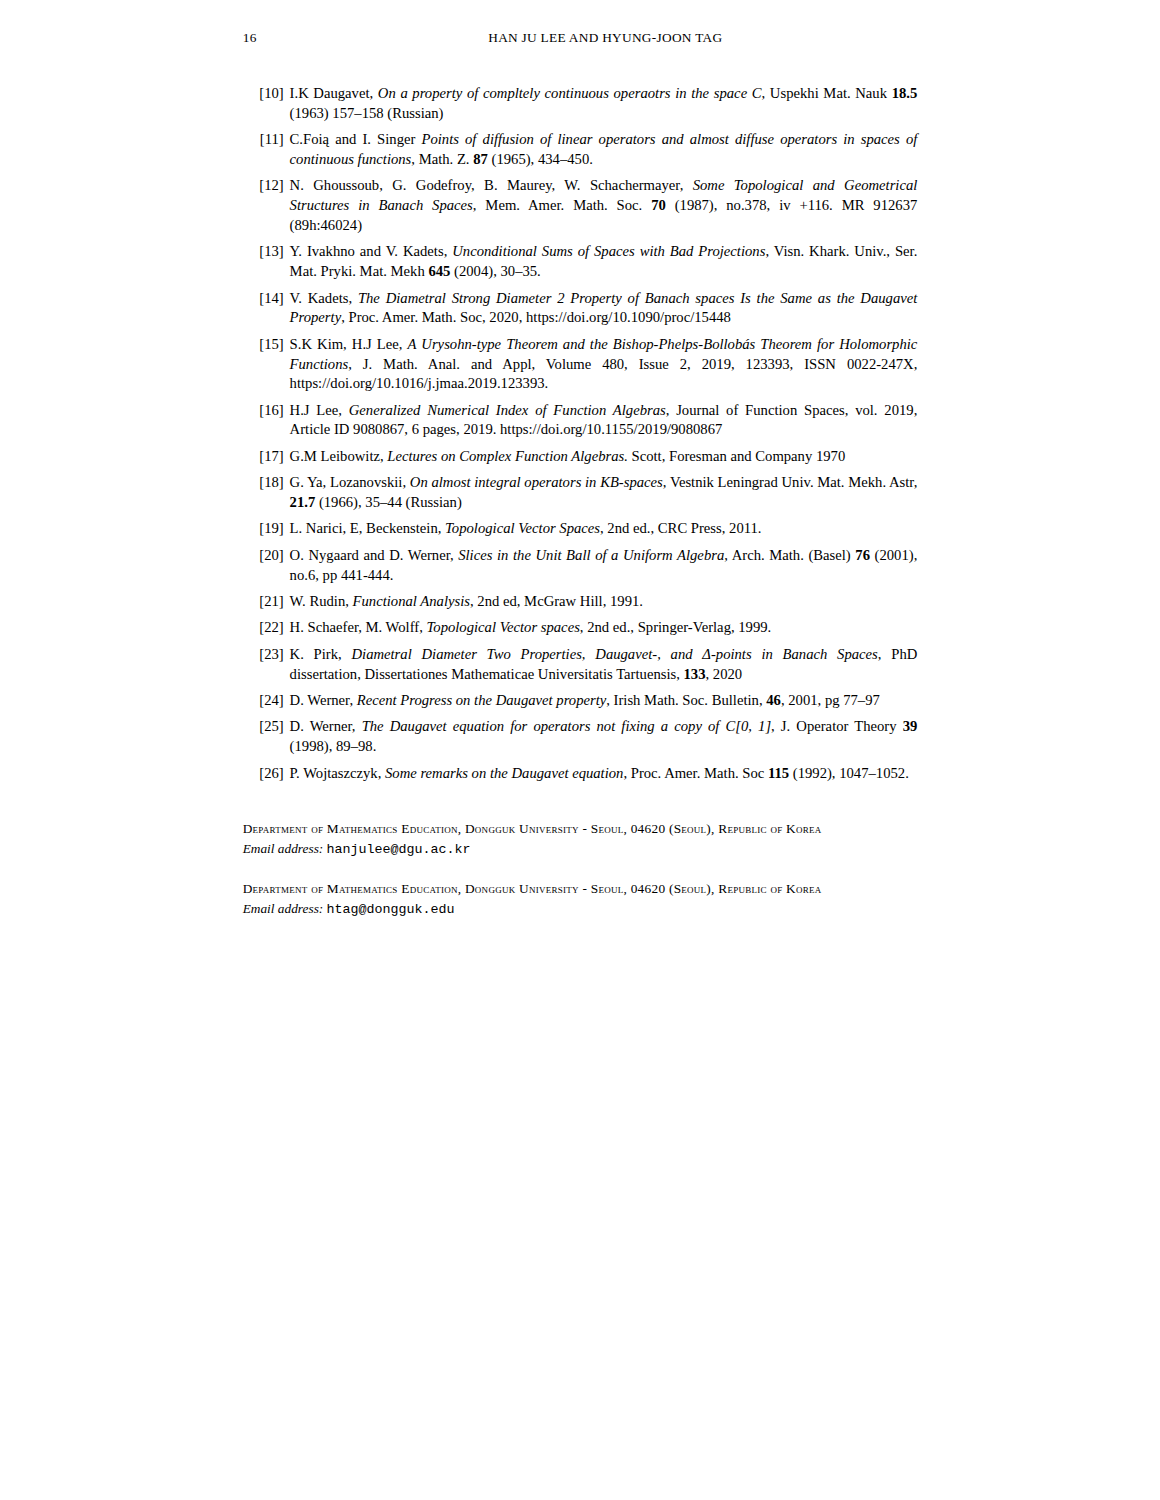16 HAN JU LEE AND HYUNG-JOON TAG
[10] I.K Daugavet, On a property of compltely continuous operaotrs in the space C, Uspekhi Mat. Nauk 18.5 (1963) 157–158 (Russian)
[11] C.Foią and I. Singer Points of diffusion of linear operators and almost diffuse operators in spaces of continuous functions, Math. Z. 87 (1965), 434–450.
[12] N. Ghoussoub, G. Godefroy, B. Maurey, W. Schachermayer, Some Topological and Geometrical Structures in Banach Spaces, Mem. Amer. Math. Soc. 70 (1987), no.378, iv +116. MR 912637 (89h:46024)
[13] Y. Ivakhno and V. Kadets, Unconditional Sums of Spaces with Bad Projections, Visn. Khark. Univ., Ser. Mat. Pryki. Mat. Mekh 645 (2004), 30–35.
[14] V. Kadets, The Diametral Strong Diameter 2 Property of Banach spaces Is the Same as the Daugavet Property, Proc. Amer. Math. Soc, 2020, https://doi.org/10.1090/proc/15448
[15] S.K Kim, H.J Lee, A Urysohn-type Theorem and the Bishop-Phelps-Bollobás Theorem for Holomorphic Functions, J. Math. Anal. and Appl, Volume 480, Issue 2, 2019, 123393, ISSN 0022-247X, https://doi.org/10.1016/j.jmaa.2019.123393.
[16] H.J Lee, Generalized Numerical Index of Function Algebras, Journal of Function Spaces, vol. 2019, Article ID 9080867, 6 pages, 2019. https://doi.org/10.1155/2019/9080867
[17] G.M Leibowitz, Lectures on Complex Function Algebras. Scott, Foresman and Company 1970
[18] G. Ya, Lozanovskii, On almost integral operators in KB-spaces, Vestnik Leningrad Univ. Mat. Mekh. Astr, 21.7 (1966), 35–44 (Russian)
[19] L. Narici, E, Beckenstein, Topological Vector Spaces, 2nd ed., CRC Press, 2011.
[20] O. Nygaard and D. Werner, Slices in the Unit Ball of a Uniform Algebra, Arch. Math. (Basel) 76 (2001), no.6, pp 441-444.
[21] W. Rudin, Functional Analysis, 2nd ed, McGraw Hill, 1991.
[22] H. Schaefer, M. Wolff, Topological Vector spaces, 2nd ed., Springer-Verlag, 1999.
[23] K. Pirk, Diametral Diameter Two Properties, Daugavet-, and Δ-points in Banach Spaces, PhD dissertation, Dissertationes Mathematicae Universitatis Tartuensis, 133, 2020
[24] D. Werner, Recent Progress on the Daugavet property, Irish Math. Soc. Bulletin, 46, 2001, pg 77–97
[25] D. Werner, The Daugavet equation for operators not fixing a copy of C[0, 1], J. Operator Theory 39 (1998), 89–98.
[26] P. Wojtaszczyk, Some remarks on the Daugavet equation, Proc. Amer. Math. Soc 115 (1992), 1047–1052.
Department of Mathematics Education, Dongguk University - Seoul, 04620 (Seoul), Republic of Korea
Email address: hanjulee@dgu.ac.kr
Department of Mathematics Education, Dongguk University - Seoul, 04620 (Seoul), Republic of Korea
Email address: htag@dongguk.edu